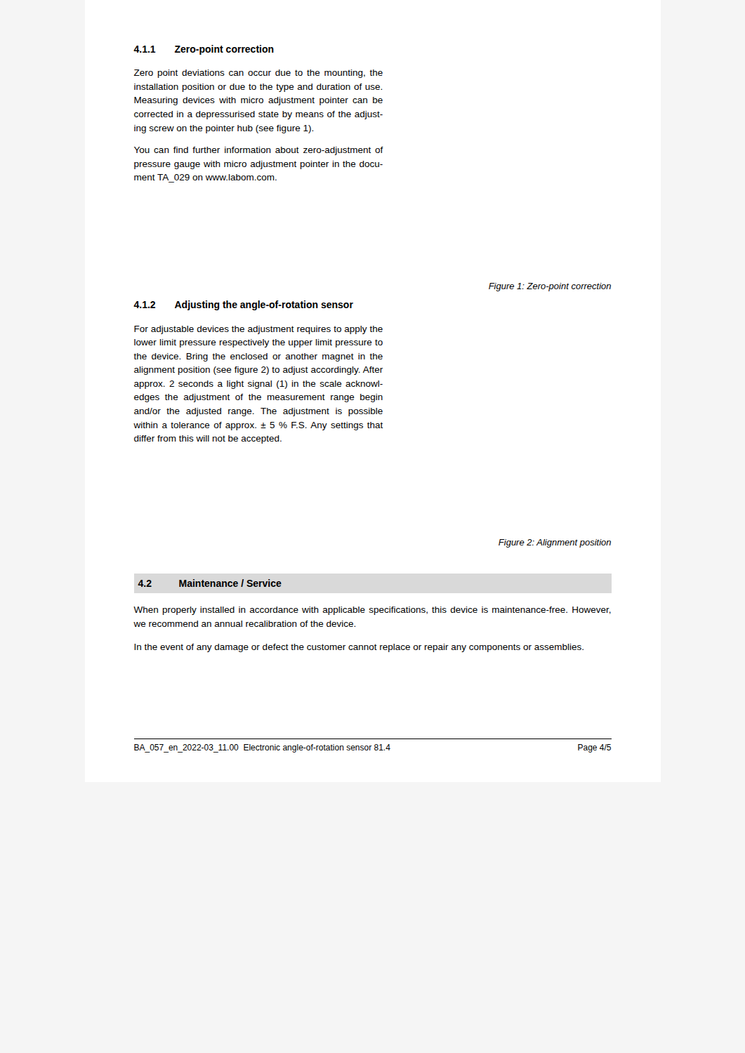4.1.1 Zero-point correction
Zero point deviations can occur due to the mounting, the installation position or due to the type and duration of use. Measuring devices with micro adjustment pointer can be corrected in a depressurised state by means of the adjusting screw on the pointer hub (see figure 1).
You can find further information about zero-adjustment of pressure gauge with micro adjustment pointer in the document TA_029 on www.labom.com.
Figure 1: Zero-point correction
4.1.2 Adjusting the angle-of-rotation sensor
For adjustable devices the adjustment requires to apply the lower limit pressure respectively the upper limit pressure to the device. Bring the enclosed or another magnet in the alignment position (see figure 2) to adjust accordingly. After approx. 2 seconds a light signal (1) in the scale acknowledges the adjustment of the measurement range begin and/or the adjusted range. The adjustment is possible within a tolerance of approx. ± 5 % F.S. Any settings that differ from this will not be accepted.
Figure 2: Alignment position
4.2 Maintenance / Service
When properly installed in accordance with applicable specifications, this device is maintenance-free. However, we recommend an annual recalibration of the device.
In the event of any damage or defect the customer cannot replace or repair any components or assemblies.
BA_057_en_2022-03_11.00 Electronic angle-of-rotation sensor 81.4 Page 4/5